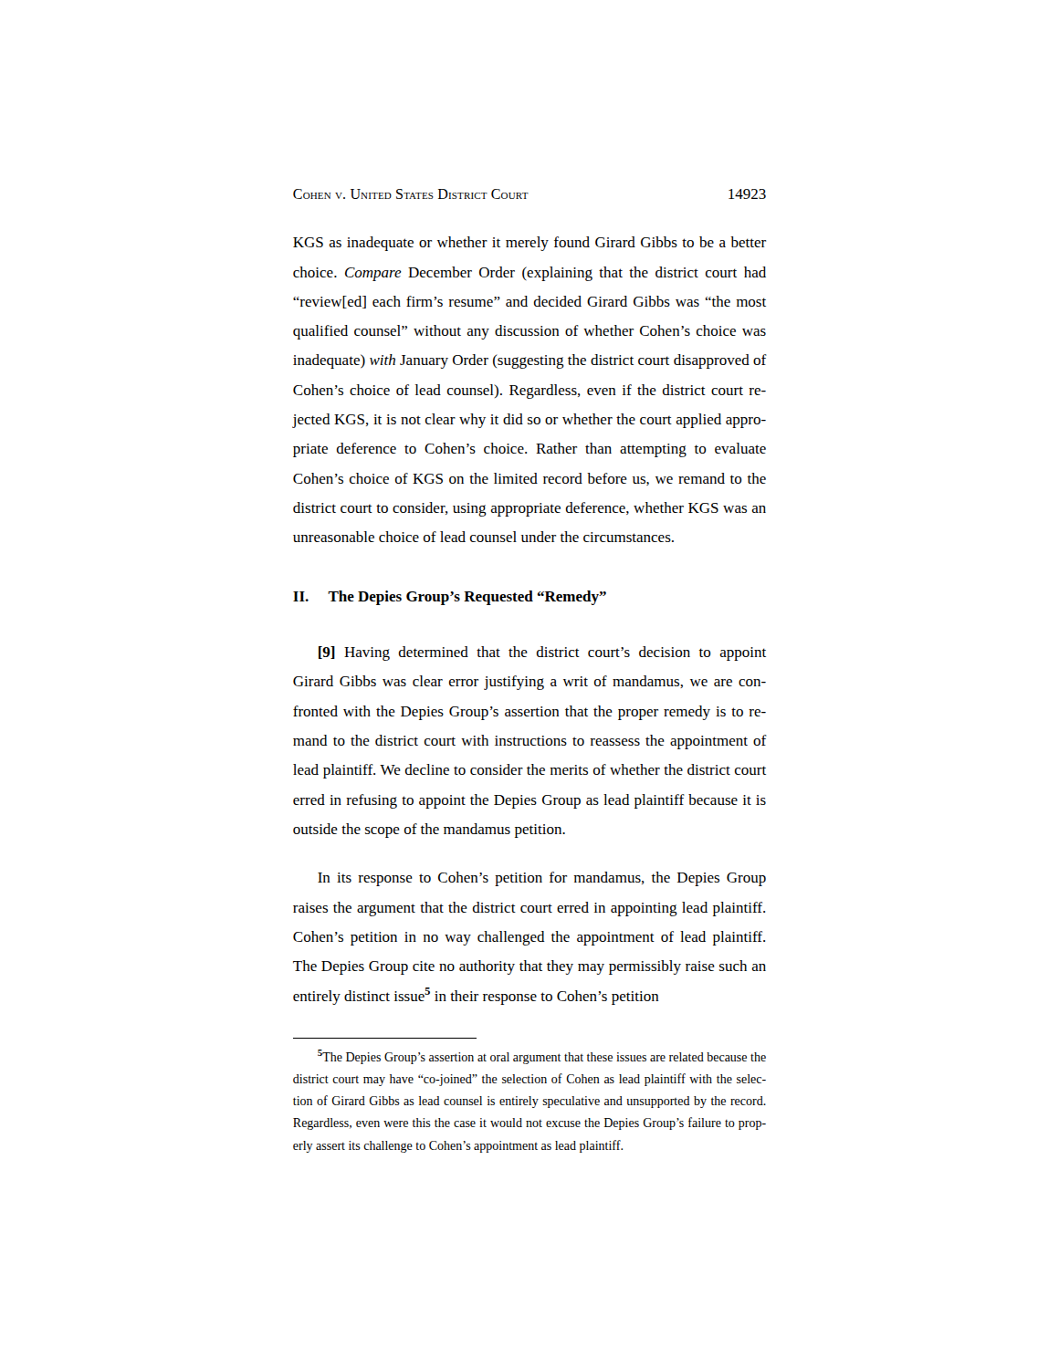Cohen v. United States District Court 14923
KGS as inadequate or whether it merely found Girard Gibbs to be a better choice. Compare December Order (explaining that the district court had “review[ed] each firm’s resume” and decided Girard Gibbs was “the most qualified counsel” without any discussion of whether Cohen’s choice was inadequate) with January Order (suggesting the district court disapproved of Cohen’s choice of lead counsel). Regardless, even if the district court rejected KGS, it is not clear why it did so or whether the court applied appropriate deference to Cohen’s choice. Rather than attempting to evaluate Cohen’s choice of KGS on the limited record before us, we remand to the district court to consider, using appropriate deference, whether KGS was an unreasonable choice of lead counsel under the circumstances.
II. The Depies Group’s Requested “Remedy”
[9] Having determined that the district court’s decision to appoint Girard Gibbs was clear error justifying a writ of mandamus, we are confronted with the Depies Group’s assertion that the proper remedy is to remand to the district court with instructions to reassess the appointment of lead plaintiff. We decline to consider the merits of whether the district court erred in refusing to appoint the Depies Group as lead plaintiff because it is outside the scope of the mandamus petition.
In its response to Cohen’s petition for mandamus, the Depies Group raises the argument that the district court erred in appointing lead plaintiff. Cohen’s petition in no way challenged the appointment of lead plaintiff. The Depies Group cite no authority that they may permissibly raise such an entirely distinct issue5 in their response to Cohen’s petition
5 The Depies Group’s assertion at oral argument that these issues are related because the district court may have “co-joined” the selection of Cohen as lead plaintiff with the selection of Girard Gibbs as lead counsel is entirely speculative and unsupported by the record. Regardless, even were this the case it would not excuse the Depies Group’s failure to properly assert its challenge to Cohen’s appointment as lead plaintiff.